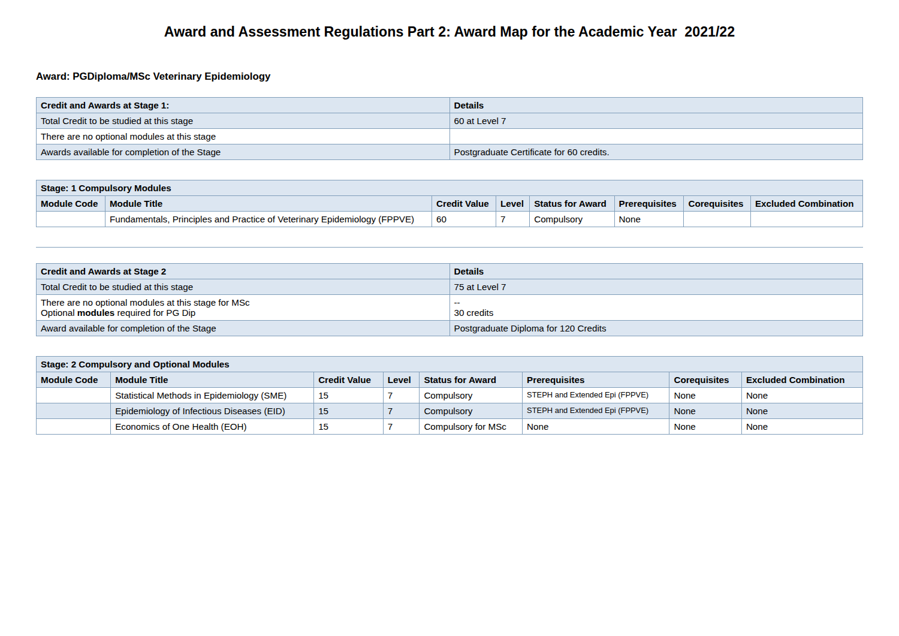Award and Assessment Regulations Part 2: Award Map for the Academic Year 2021/22
Award: PGDiploma/MSc Veterinary Epidemiology
| Credit and Awards at Stage 1: | Details |
| --- | --- |
| Total Credit to be studied at this stage | 60 at Level 7 |
| There are no optional modules at this stage | |
| Awards available for completion of the Stage | Postgraduate Certificate for 60 credits. |
| Stage: 1 Compulsory Modules |
| Module Code | Module Title | Credit Value | Level | Status for Award | Prerequisites | Corequisites | Excluded Combination |
| | Fundamentals, Principles and Practice of Veterinary Epidemiology (FPPVE) | 60 | 7 | Compulsory | None | | |
| Credit and Awards at Stage 2 | Details |
| --- | --- |
| Total Credit to be studied at this stage | 75 at Level 7 |
| There are no optional modules at this stage for MSc Optional modules required for PG Dip | -- 30 credits |
| Award available for completion of the Stage | Postgraduate Diploma for 120 Credits |
| Stage: 2 Compulsory and Optional Modules |
| Module Code | Module Title | Credit Value | Level | Status for Award | Prerequisites | Corequisites | Excluded Combination |
| | Statistical Methods in Epidemiology (SME) | 15 | 7 | Compulsory | STEPH and Extended Epi (FPPVE) | None | None |
| | Epidemiology of Infectious Diseases (EID) | 15 | 7 | Compulsory | STEPH and Extended Epi (FPPVE) | None | None |
| | Economics of One Health (EOH) | 15 | 7 | Compulsory for MSc | None | None | None |